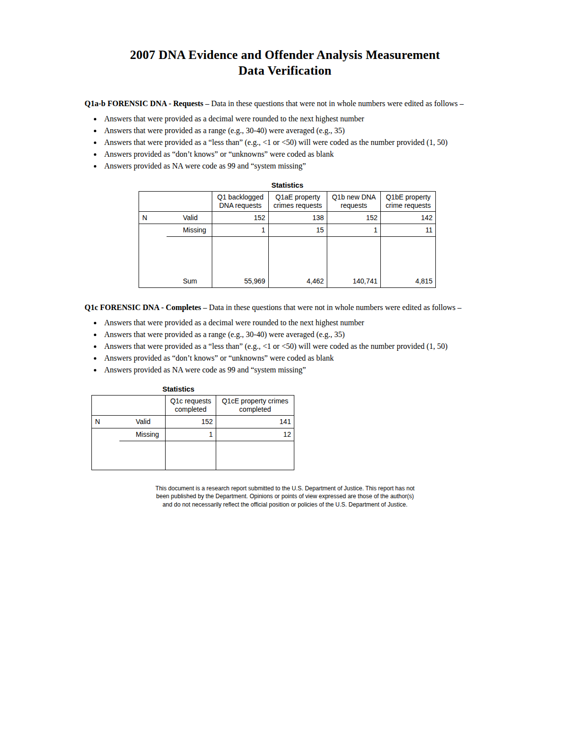2007 DNA Evidence and Offender Analysis Measurement
Data Verification
Q1a-b FORENSIC DNA - Requests – Data in these questions that were not in whole numbers were edited as follows –
Answers that were provided as a decimal were rounded to the next highest number
Answers that were provided as a range (e.g., 30-40) were averaged (e.g., 35)
Answers that were provided as a “less than” (e.g., <1 or <50) will were coded as the number provided (1, 50)
Answers provided as “don’t knows” or “unknowns” were coded as blank
Answers provided as NA were code as 99 and “system missing”
Statistics
| | Q1 backlogged DNA requests | Q1aE property crimes requests | Q1b new DNA requests | Q1bE property crime requests |
| --- | --- | --- | --- | --- |
| N | Valid | 152 | 138 | 152 | 142 |
| | Missing | 1 | 15 | 1 | 11 |
| | Sum | 55,969 | 4,462 | 140,741 | 4,815 |
Q1c FORENSIC DNA - Completes – Data in these questions that were not in whole numbers were edited as follows –
Answers that were provided as a decimal were rounded to the next highest number
Answers that were provided as a range (e.g., 30-40) were averaged (e.g., 35)
Answers that were provided as a “less than” (e.g., <1 or <50) will were coded as the number provided (1, 50)
Answers provided as “don’t knows” or “unknowns” were coded as blank
Answers provided as NA were code as 99 and “system missing”
Statistics
| | Q1c requests completed | Q1cE property crimes completed |
| --- | --- | --- |
| N | Valid | 152 | 141 |
| | Missing | 1 | 12 |
This document is a research report submitted to the U.S. Department of Justice. This report has not
been published by the Department. Opinions or points of view expressed are those of the author(s)
and do not necessarily reflect the official position or policies of the U.S. Department of Justice.